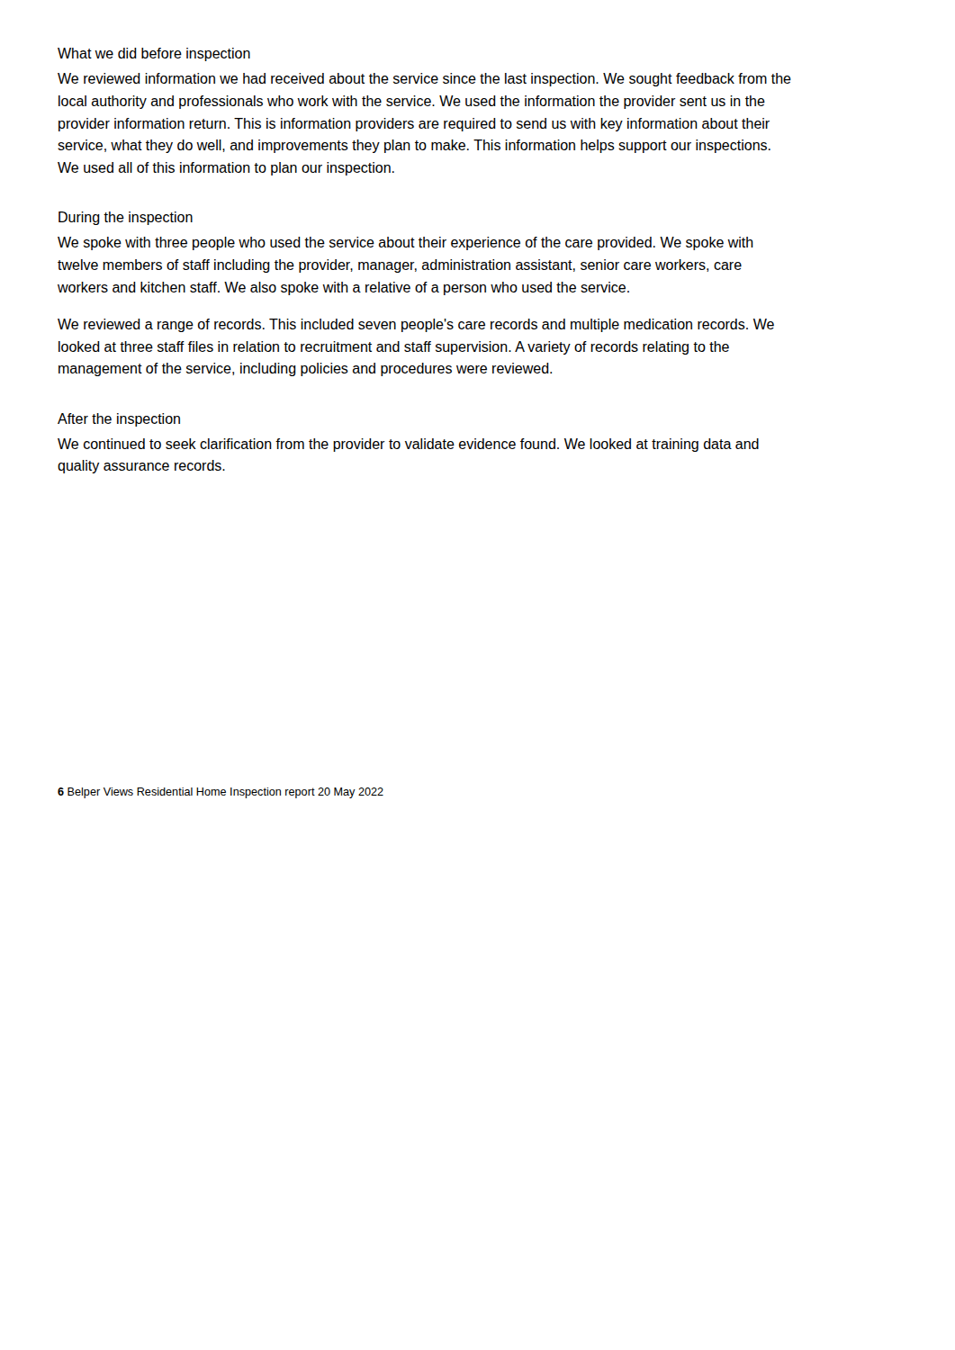What we did before inspection
We reviewed information we had received about the service since the last inspection. We sought feedback from the local authority and professionals who work with the service. We used the information the provider sent us in the provider information return. This is information providers are required to send us with key information about their service, what they do well, and improvements they plan to make. This information helps support our inspections. We used all of this information to plan our inspection.
During the inspection
We spoke with three people who used the service about their experience of the care provided. We spoke with twelve members of staff including the provider, manager, administration assistant, senior care workers, care workers and kitchen staff. We also spoke with a relative of a person who used the service.
We reviewed a range of records. This included seven people's care records and multiple medication records. We looked at three staff files in relation to recruitment and staff supervision. A variety of records relating to the management of the service, including policies and procedures were reviewed.
After the inspection
We continued to seek clarification from the provider to validate evidence found. We looked at training data and quality assurance records.
6 Belper Views Residential Home Inspection report 20 May 2022